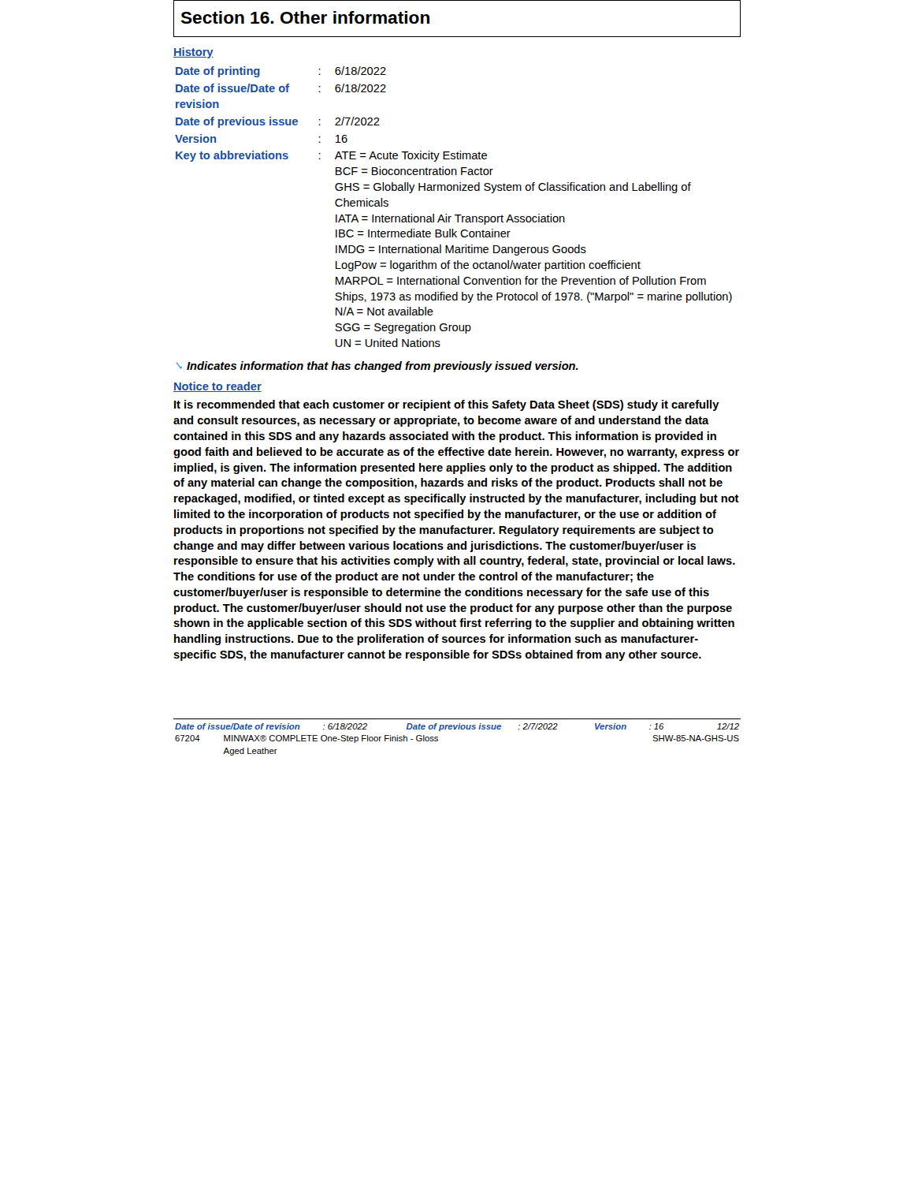Section 16. Other information
History
| Date of printing | : | 6/18/2022 |
| Date of issue/Date of revision | : | 6/18/2022 |
| Date of previous issue | : | 2/7/2022 |
| Version | : | 16 |
| Key to abbreviations | : | ATE = Acute Toxicity Estimate BCF = Bioconcentration Factor GHS = Globally Harmonized System of Classification and Labelling of Chemicals IATA = International Air Transport Association IBC = Intermediate Bulk Container IMDG = International Maritime Dangerous Goods LogPow = logarithm of the octanol/water partition coefficient MARPOL = International Convention for the Prevention of Pollution From Ships, 1973 as modified by the Protocol of 1978. ("Marpol" = marine pollution) N/A = Not available SGG = Segregation Group UN = United Nations |
✓Indicates information that has changed from previously issued version.
Notice to reader
It is recommended that each customer or recipient of this Safety Data Sheet (SDS) study it carefully and consult resources, as necessary or appropriate, to become aware of and understand the data contained in this SDS and any hazards associated with the product. This information is provided in good faith and believed to be accurate as of the effective date herein. However, no warranty, express or implied, is given. The information presented here applies only to the product as shipped. The addition of any material can change the composition, hazards and risks of the product. Products shall not be repackaged, modified, or tinted except as specifically instructed by the manufacturer, including but not limited to the incorporation of products not specified by the manufacturer, or the use or addition of products in proportions not specified by the manufacturer. Regulatory requirements are subject to change and may differ between various locations and jurisdictions. The customer/buyer/user is responsible to ensure that his activities comply with all country, federal, state, provincial or local laws. The conditions for use of the product are not under the control of the manufacturer; the customer/buyer/user is responsible to determine the conditions necessary for the safe use of this product. The customer/buyer/user should not use the product for any purpose other than the purpose shown in the applicable section of this SDS without first referring to the supplier and obtaining written handling instructions. Due to the proliferation of sources for information such as manufacturer-specific SDS, the manufacturer cannot be responsible for SDSs obtained from any other source.
| Date of issue/Date of revision | : 6/18/2022 | Date of previous issue | : 2/7/2022 | Version | : 16 | 12/12 |
| 67204 | MINWAX® COMPLETE One-Step Floor Finish - Gloss Aged Leather | SHW-85-NA-GHS-US |